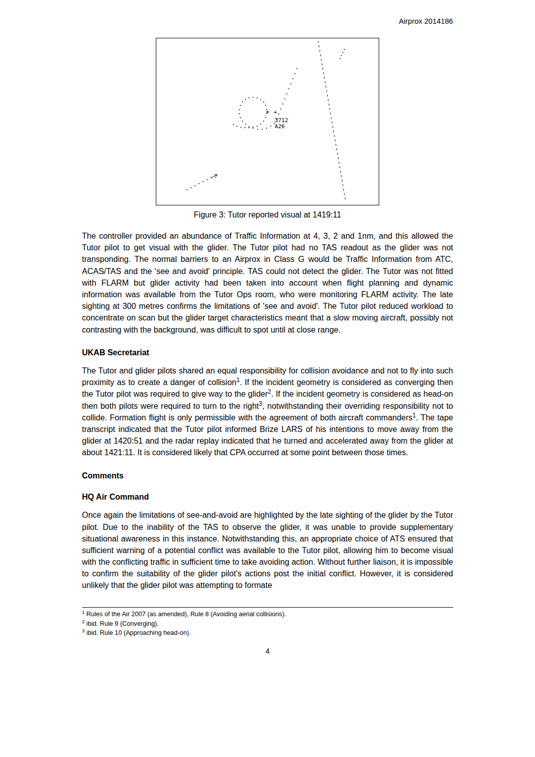Airprox 2014186
* + 3712 A26
Figure 3: Tutor reported visual at 1419:11
The controller provided an abundance of Traffic Information at 4, 3, 2 and 1nm, and this allowed the Tutor pilot to get visual with the glider. The Tutor pilot had no TAS readout as the glider was not transponding. The normal barriers to an Airprox in Class G would be Traffic Information from ATC, ACAS/TAS and the 'see and avoid' principle. TAS could not detect the glider. The Tutor was not fitted with FLARM but glider activity had been taken into account when flight planning and dynamic information was available from the Tutor Ops room, who were monitoring FLARM activity. The late sighting at 300 metres confirms the limitations of 'see and avoid'. The Tutor pilot reduced workload to concentrate on scan but the glider target characteristics meant that a slow moving aircraft, possibly not contrasting with the background, was difficult to spot until at close range.
UKAB Secretariat
The Tutor and glider pilots shared an equal responsibility for collision avoidance and not to fly into such proximity as to create a danger of collision1. If the incident geometry is considered as converging then the Tutor pilot was required to give way to the glider2. If the incident geometry is considered as head-on then both pilots were required to turn to the right3, notwithstanding their overriding responsibility not to collide. Formation flight is only permissible with the agreement of both aircraft commanders1. The tape transcript indicated that the Tutor pilot informed Brize LARS of his intentions to move away from the glider at 1420:51 and the radar replay indicated that he turned and accelerated away from the glider at about 1421:11. It is considered likely that CPA occurred at some point between those times.
Comments
HQ Air Command
Once again the limitations of see-and-avoid are highlighted by the late sighting of the glider by the Tutor pilot. Due to the inability of the TAS to observe the glider, it was unable to provide supplementary situational awareness in this instance. Notwithstanding this, an appropriate choice of ATS ensured that sufficient warning of a potential conflict was available to the Tutor pilot, allowing him to become visual with the conflicting traffic in sufficient time to take avoiding action. Without further liaison, it is impossible to confirm the suitability of the glider pilot's actions post the initial conflict. However, it is considered unlikely that the glider pilot was attempting to formate
1 Rules of the Air 2007 (as amended), Rule 8 (Avoiding aerial collisions).
2 ibid. Rule 9 (Converging).
3 ibid. Rule 10 (Approaching head-on).
4